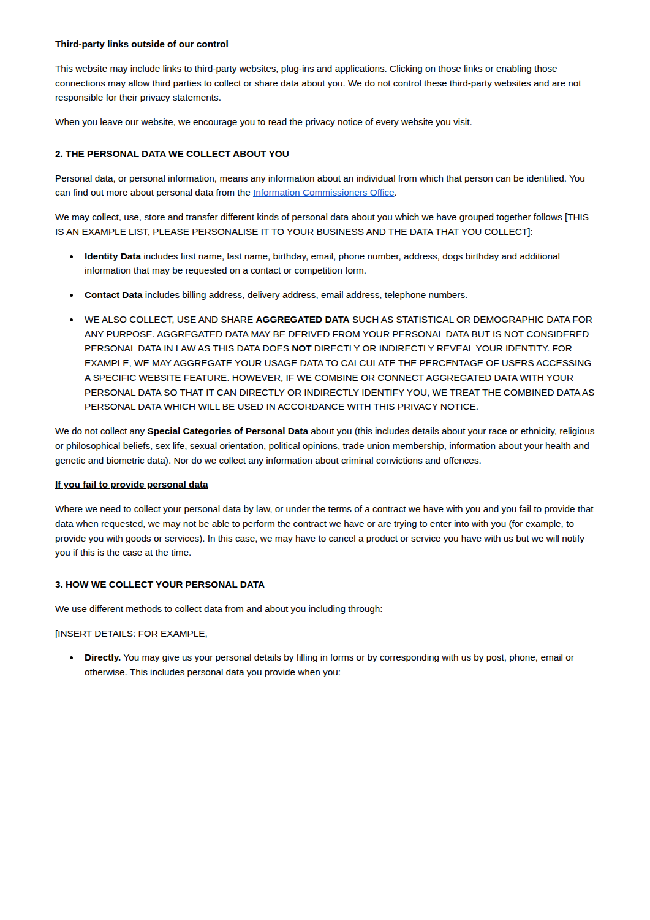Third-party links outside of our control
This website may include links to third-party websites, plug-ins and applications. Clicking on those links or enabling those connections may allow third parties to collect or share data about you. We do not control these third-party websites and are not responsible for their privacy statements.
When you leave our website, we encourage you to read the privacy notice of every website you visit.
2. The personal data we collect about you
Personal data, or personal information, means any information about an individual from which that person can be identified. You can find out more about personal data from the Information Commissioners Office.
We may collect, use, store and transfer different kinds of personal data about you which we have grouped together follows [THIS IS AN EXAMPLE LIST, PLEASE PERSONALISE IT TO YOUR BUSINESS AND THE DATA THAT YOU COLLECT]:
Identity Data includes first name, last name, birthday, email, phone number, address, dogs birthday and additional information that may be requested on a contact or competition form.
Contact Data includes billing address, delivery address, email address, telephone numbers.
We also collect, use and share aggregated data such as statistical or demographic data for any purpose. Aggregated Data may be derived from your personal data but is not considered personal data in law as this data does not directly or indirectly reveal your identity. For example, we may aggregate your Usage Data to calculate the percentage of users accessing a specific website feature. However, if we combine or connect Aggregated Data with your personal data so that it can directly or indirectly identify you, we treat the combined data as personal data which will be used in accordance with this privacy notice.
We do not collect any Special Categories of Personal Data about you (this includes details about your race or ethnicity, religious or philosophical beliefs, sex life, sexual orientation, political opinions, trade union membership, information about your health and genetic and biometric data). Nor do we collect any information about criminal convictions and offences.
If you fail to provide personal data
Where we need to collect your personal data by law, or under the terms of a contract we have with you and you fail to provide that data when requested, we may not be able to perform the contract we have or are trying to enter into with you (for example, to provide you with goods or services). In this case, we may have to cancel a product or service you have with us but we will notify you if this is the case at the time.
3. How we collect your personal data
We use different methods to collect data from and about you including through:
[INSERT DETAILS: FOR EXAMPLE,
Directly. You may give us your personal details by filling in forms or by corresponding with us by post, phone, email or otherwise. This includes personal data you provide when you: